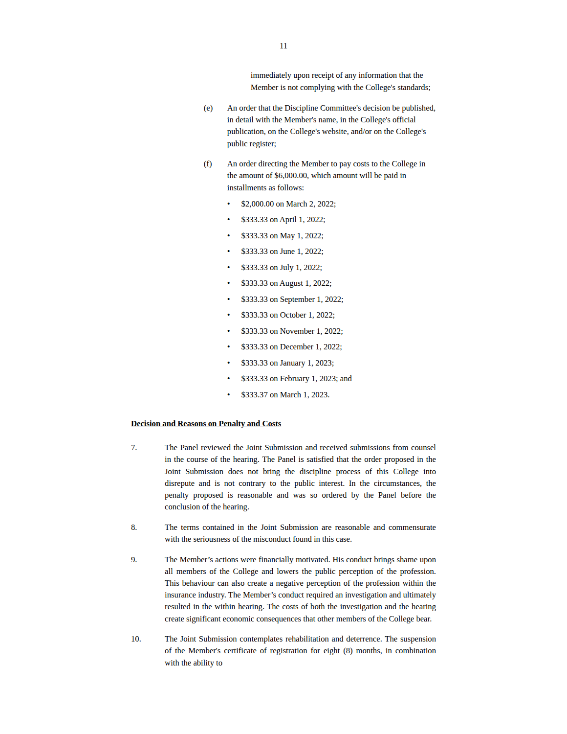11
immediately upon receipt of any information that the Member is not complying with the College's standards;
(e) An order that the Discipline Committee's decision be published, in detail with the Member's name, in the College's official publication, on the College's website, and/or on the College's public register;
(f) An order directing the Member to pay costs to the College in the amount of $6,000.00, which amount will be paid in installments as follows:
$2,000.00 on March 2, 2022;
$333.33 on April 1, 2022;
$333.33 on May 1, 2022;
$333.33 on June 1, 2022;
$333.33 on July 1, 2022;
$333.33 on August 1, 2022;
$333.33 on September 1, 2022;
$333.33 on October 1, 2022;
$333.33 on November 1, 2022;
$333.33 on December 1, 2022;
$333.33 on January 1, 2023;
$333.33 on February 1, 2023; and
$333.37 on March 1, 2023.
Decision and Reasons on Penalty and Costs
7. The Panel reviewed the Joint Submission and received submissions from counsel in the course of the hearing. The Panel is satisfied that the order proposed in the Joint Submission does not bring the discipline process of this College into disrepute and is not contrary to the public interest. In the circumstances, the penalty proposed is reasonable and was so ordered by the Panel before the conclusion of the hearing.
8. The terms contained in the Joint Submission are reasonable and commensurate with the seriousness of the misconduct found in this case.
9. The Member’s actions were financially motivated. His conduct brings shame upon all members of the College and lowers the public perception of the profession. This behaviour can also create a negative perception of the profession within the insurance industry. The Member’s conduct required an investigation and ultimately resulted in the within hearing. The costs of both the investigation and the hearing create significant economic consequences that other members of the College bear.
10. The Joint Submission contemplates rehabilitation and deterrence. The suspension of the Member's certificate of registration for eight (8) months, in combination with the ability to